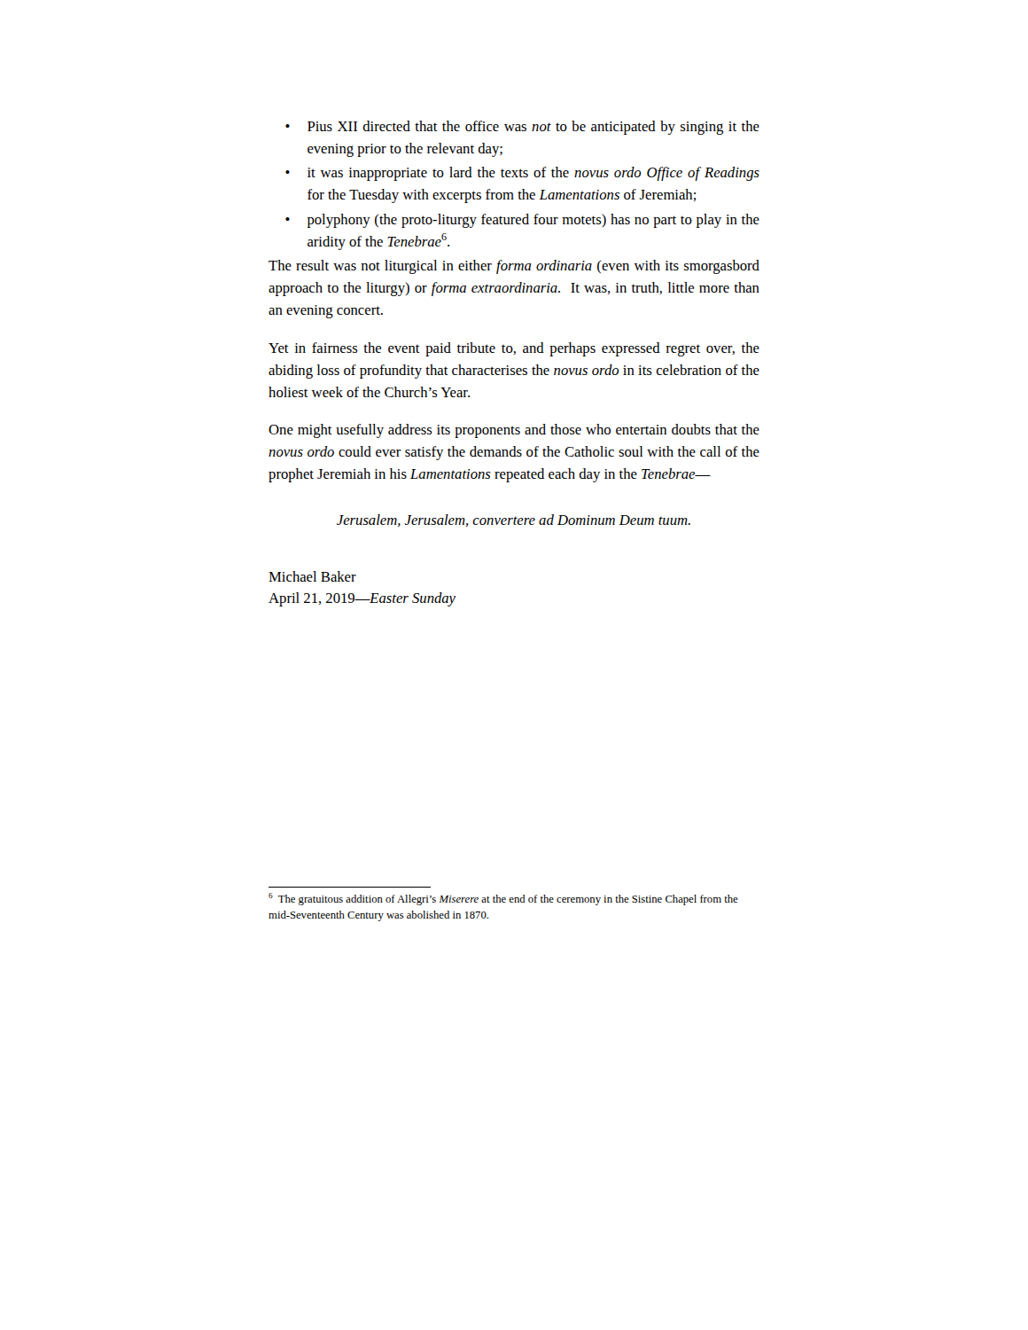Pius XII directed that the office was not to be anticipated by singing it the evening prior to the relevant day;
it was inappropriate to lard the texts of the novus ordo Office of Readings for the Tuesday with excerpts from the Lamentations of Jeremiah;
polyphony (the proto-liturgy featured four motets) has no part to play in the aridity of the Tenebrae6.
The result was not liturgical in either forma ordinaria (even with its smorgasbord approach to the liturgy) or forma extraordinaria. It was, in truth, little more than an evening concert.
Yet in fairness the event paid tribute to, and perhaps expressed regret over, the abiding loss of profundity that characterises the novus ordo in its celebration of the holiest week of the Church’s Year.
One might usefully address its proponents and those who entertain doubts that the novus ordo could ever satisfy the demands of the Catholic soul with the call of the prophet Jeremiah in his Lamentations repeated each day in the Tenebrae—
Jerusalem, Jerusalem, convertere ad Dominum Deum tuum.
Michael Baker
April 21, 2019—Easter Sunday
6 The gratuitous addition of Allegri’s Miserere at the end of the ceremony in the Sistine Chapel from the mid-Seventeenth Century was abolished in 1870.